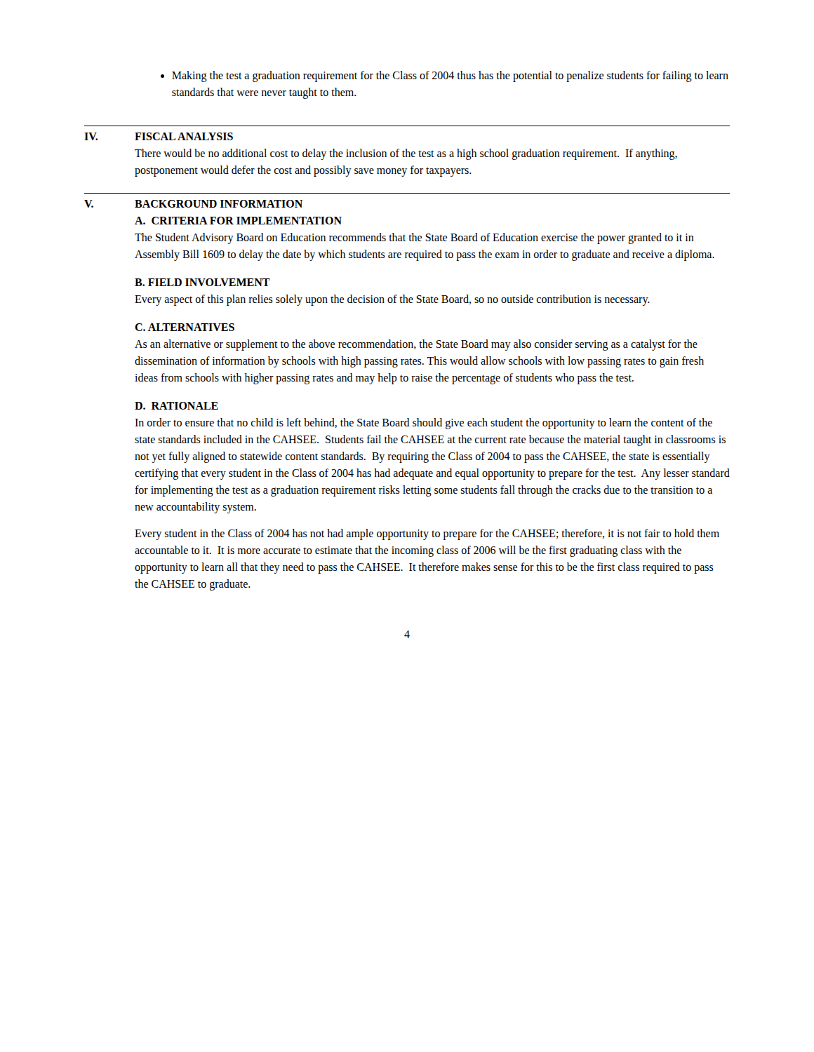Making the test a graduation requirement for the Class of 2004 thus has the potential to penalize students for failing to learn standards that were never taught to them.
IV. FISCAL ANALYSIS
There would be no additional cost to delay the inclusion of the test as a high school graduation requirement. If anything, postponement would defer the cost and possibly save money for taxpayers.
V. BACKGROUND INFORMATION
A. CRITERIA FOR IMPLEMENTATION
The Student Advisory Board on Education recommends that the State Board of Education exercise the power granted to it in Assembly Bill 1609 to delay the date by which students are required to pass the exam in order to graduate and receive a diploma.
B. FIELD INVOLVEMENT
Every aspect of this plan relies solely upon the decision of the State Board, so no outside contribution is necessary.
C. ALTERNATIVES
As an alternative or supplement to the above recommendation, the State Board may also consider serving as a catalyst for the dissemination of information by schools with high passing rates. This would allow schools with low passing rates to gain fresh ideas from schools with higher passing rates and may help to raise the percentage of students who pass the test.
D. RATIONALE
In order to ensure that no child is left behind, the State Board should give each student the opportunity to learn the content of the state standards included in the CAHSEE. Students fail the CAHSEE at the current rate because the material taught in classrooms is not yet fully aligned to statewide content standards. By requiring the Class of 2004 to pass the CAHSEE, the state is essentially certifying that every student in the Class of 2004 has had adequate and equal opportunity to prepare for the test. Any lesser standard for implementing the test as a graduation requirement risks letting some students fall through the cracks due to the transition to a new accountability system.
Every student in the Class of 2004 has not had ample opportunity to prepare for the CAHSEE; therefore, it is not fair to hold them accountable to it. It is more accurate to estimate that the incoming class of 2006 will be the first graduating class with the opportunity to learn all that they need to pass the CAHSEE. It therefore makes sense for this to be the first class required to pass the CAHSEE to graduate.
4